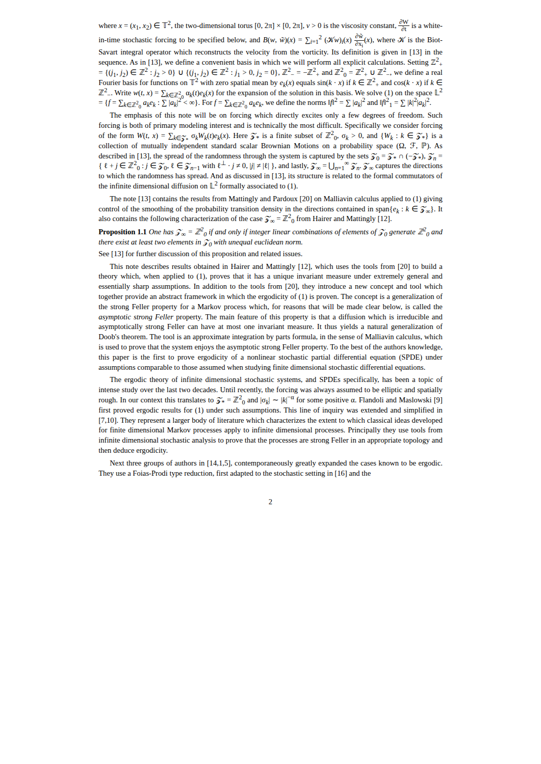where x = (x1, x2) ∈ 𝕋2, the two-dimensional torus [0, 2π] × [0, 2π], ν > 0 is the viscosity constant, ∂W∂t is a white-in-time stochastic forcing to be specified below, and B(w, w̃)(x) = ∑i=12 (𝒦w)i(x) ∂w̃∂xi(x), where 𝒦 is the Biot-Savart integral operator which reconstructs the velocity from the vorticity. Its definition is given in [13] in the sequence. As in [13], we define a convenient basis in which we will perform all explicit calculations. Setting ℤ2+ = {(j1, j2) ∈ ℤ2 : j2 > 0} ∪ {(j1, j2) ∈ ℤ2 : j1 > 0, j2 = 0}, ℤ2− = −ℤ2+ and ℤ20 = ℤ2+ ∪ ℤ2−, we define a real Fourier basis for functions on 𝕋2 with zero spatial mean by ek(x) equals sin(k · x) if k ∈ ℤ2+ and cos(k · x) if k ∈ ℤ2−. Write w(t, x) = ∑k∈ℤ20 αk(t)ek(x) for the expansion of the solution in this basis. We solve (1) on the space 𝕃2 = {f = ∑k∈ℤ20 akek : ∑ |ak|2 < ∞}. For f = ∑k∈ℤ20 akek, we define the norms ‖f‖2 = ∑ |ak|2 and ‖f‖21 = ∑ |k|2|ak|2.
The emphasis of this note will be on forcing which directly excites only a few degrees of freedom. Such forcing is both of primary modeling interest and is technically the most difficult. Specifically we consider forcing of the form W(t, x) = ∑k∈𝒵* σkWk(t)ek(x). Here 𝒵* is a finite subset of ℤ20, σk > 0, and {Wk : k ∈ 𝒵*} is a collection of mutually independent standard scalar Brownian Motions on a probability space (Ω, ℱ, ℙ). As described in [13], the spread of the randomness through the system is captured by the sets 𝒵0 = 𝒵* ∩ (−𝒵*), 𝒵n = { ℓ + j ∈ ℤ20 : j ∈ 𝒵0, ℓ ∈ 𝒵n−1 with ℓ⊥ · j ≠ 0, |j| ≠ |ℓ| }, and lastly, 𝒵∞ = ⋃n=1∞ 𝒵n. 𝒵∞ captures the directions to which the randomness has spread. And as discussed in [13], its structure is related to the formal commutators of the infinite dimensional diffusion on 𝕃2 formally associated to (1).
The note [13] contains the results from Mattingly and Pardoux [20] on Malliavin calculus applied to (1) giving control of the smoothing of the probability transition density in the directions contained in span{ek : k ∈ 𝒵∞}. It also contains the following characterization of the case 𝒵∞ = ℤ20 from Hairer and Mattingly [12].
Proposition 1.1 One has 𝒵∞ = ℤ20 if and only if integer linear combinations of elements of 𝒵0 generate ℤ20 and there exist at least two elements in 𝒵0 with unequal euclidean norm.
See [13] for further discussion of this proposition and related issues.
This note describes results obtained in Hairer and Mattingly [12], which uses the tools from [20] to build a theory which, when applied to (1), proves that it has a unique invariant measure under extremely general and essentially sharp assumptions. In addition to the tools from [20], they introduce a new concept and tool which together provide an abstract framework in which the ergodicity of (1) is proven. The concept is a generalization of the strong Feller property for a Markov process which, for reasons that will be made clear below, is called the asymptotic strong Feller property. The main feature of this property is that a diffusion which is irreducible and asymptotically strong Feller can have at most one invariant measure. It thus yields a natural generalization of Doob's theorem. The tool is an approximate integration by parts formula, in the sense of Malliavin calculus, which is used to prove that the system enjoys the asymptotic strong Feller property. To the best of the authors knowledge, this paper is the first to prove ergodicity of a nonlinear stochastic partial differential equation (SPDE) under assumptions comparable to those assumed when studying finite dimensional stochastic differential equations.
The ergodic theory of infinite dimensional stochastic systems, and SPDEs specifically, has been a topic of intense study over the last two decades. Until recently, the forcing was always assumed to be elliptic and spatially rough. In our context this translates to 𝒵* = ℤ20 and |σk| ∼ |k|−α for some positive α. Flandoli and Maslowski [9] first proved ergodic results for (1) under such assumptions. This line of inquiry was extended and simplified in [7,10]. They represent a larger body of literature which characterizes the extent to which classical ideas developed for finite dimensional Markov processes apply to infinite dimensional processes. Principally they use tools from infinite dimensional stochastic analysis to prove that the processes are strong Feller in an appropriate topology and then deduce ergodicity.
Next three groups of authors in [14,1,5], contemporaneously greatly expanded the cases known to be ergodic. They use a Foias-Prodi type reduction, first adapted to the stochastic setting in [16] and the
2